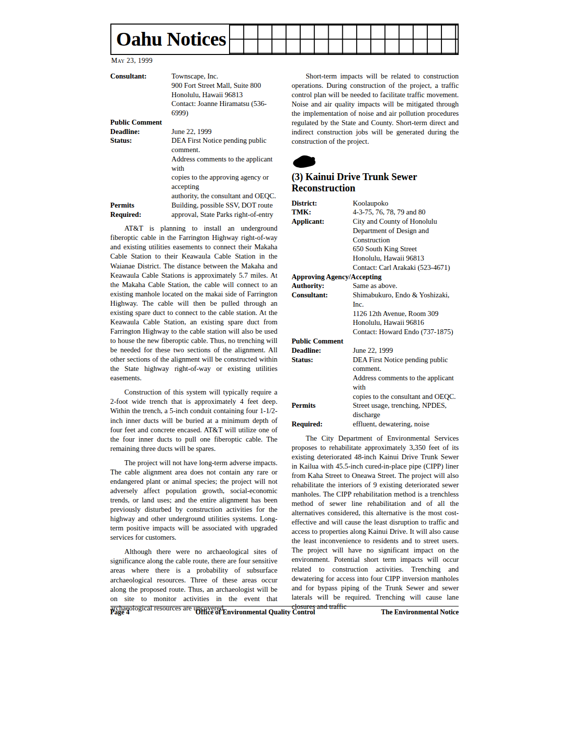Oahu Notices
May 23, 1999
Consultant:
Townscape, Inc. 900 Fort Street Mall, Suite 800 Honolulu, Hawaii 96813 Contact: Joanne Hiramatsu (536-6999)
Public Comment
Deadline:
June 22, 1999
Status:
DEA First Notice pending public comment. Address comments to the applicant with copies to the approving agency or accepting authority, the consultant and OEQC.
Permits
Building, possible SSV, DOT route
Required:
approval, State Parks right-of-entry
AT&T is planning to install an underground fiberoptic cable in the Farrington Highway right-of-way and existing utilities easements to connect their Makaha Cable Station to their Keawaula Cable Station in the Waianae District. The distance between the Makaha and Keawaula Cable Stations is approximately 5.7 miles. At the Makaha Cable Station, the cable will connect to an existing manhole located on the makai side of Farrington Highway. The cable will then be pulled through an existing spare duct to connect to the cable station. At the Keawaula Cable Station, an existing spare duct from Farrington Highway to the cable station will also be used to house the new fiberoptic cable. Thus, no trenching will be needed for these two sections of the alignment. All other sections of the alignment will be constructed within the State highway right-of-way or existing utilities easements.
Construction of this system will typically require a 2-foot wide trench that is approximately 4 feet deep. Within the trench, a 5-inch conduit containing four 1-1/2-inch inner ducts will be buried at a minimum depth of four feet and concrete encased. AT&T will utilize one of the four inner ducts to pull one fiberoptic cable. The remaining three ducts will be spares.
The project will not have long-term adverse impacts. The cable alignment area does not contain any rare or endangered plant or animal species; the project will not adversely affect population growth, social-economic trends, or land uses; and the entire alignment has been previously disturbed by construction activities for the highway and other underground utilities systems. Long-term positive impacts will be associated with upgraded services for customers.
Although there were no archaeological sites of significance along the cable route, there are four sensitive areas where there is a probability of subsurface archaeological resources. Three of these areas occur along the proposed route. Thus, an archaeologist will be on site to monitor activities in the event that archaeological resources are uncovered.
Short-term impacts will be related to construction operations. During construction of the project, a traffic control plan will be needed to facilitate traffic movement. Noise and air quality impacts will be mitigated through the implementation of noise and air pollution procedures regulated by the State and County. Short-term direct and indirect construction jobs will be generated during the construction of the project.
(3) Kainui Drive Trunk Sewer Reconstruction
District:
Koolaupoko
TMK:
4-3-75, 76, 78, 79 and 80
Applicant:
City and County of Honolulu Department of Design and Construction 650 South King Street Honolulu, Hawaii 96813 Contact: Carl Arakaki (523-4671)
Approving Agency/Accepting
Authority:
Same as above.
Consultant:
Shimabukuro, Endo & Yoshizaki, Inc. 1126 12th Avenue, Room 309 Honolulu, Hawaii 96816 Contact: Howard Endo (737-1875)
Public Comment
Deadline:
June 22, 1999
Status:
DEA First Notice pending public comment. Address comments to the applicant with copies to the consultant and OEQC.
Permits
Street usage, trenching, NPDES, discharge
Required:
effluent, dewatering, noise
The City Department of Environmental Services proposes to rehabilitate approximately 3,350 feet of its existing deteriorated 48-inch Kainui Drive Trunk Sewer in Kailua with 45.5-inch cured-in-place pipe (CIPP) liner from Kaha Street to Oneawa Street. The project will also rehabilitate the interiors of 9 existing deteriorated sewer manholes. The CIPP rehabilitation method is a trenchless method of sewer line rehabilitation and of all the alternatives considered, this alternative is the most cost-effective and will cause the least disruption to traffic and access to properties along Kainui Drive. It will also cause the least inconvenience to residents and to street users. The project will have no significant impact on the environment. Potential short term impacts will occur related to construction activities. Trenching and dewatering for access into four CIPP inversion manholes and for bypass piping of the Trunk Sewer and sewer laterals will be required. Trenching will cause lane closures and traffic
Page 4
Office of Environmental Quality Control
The Environmental Notice